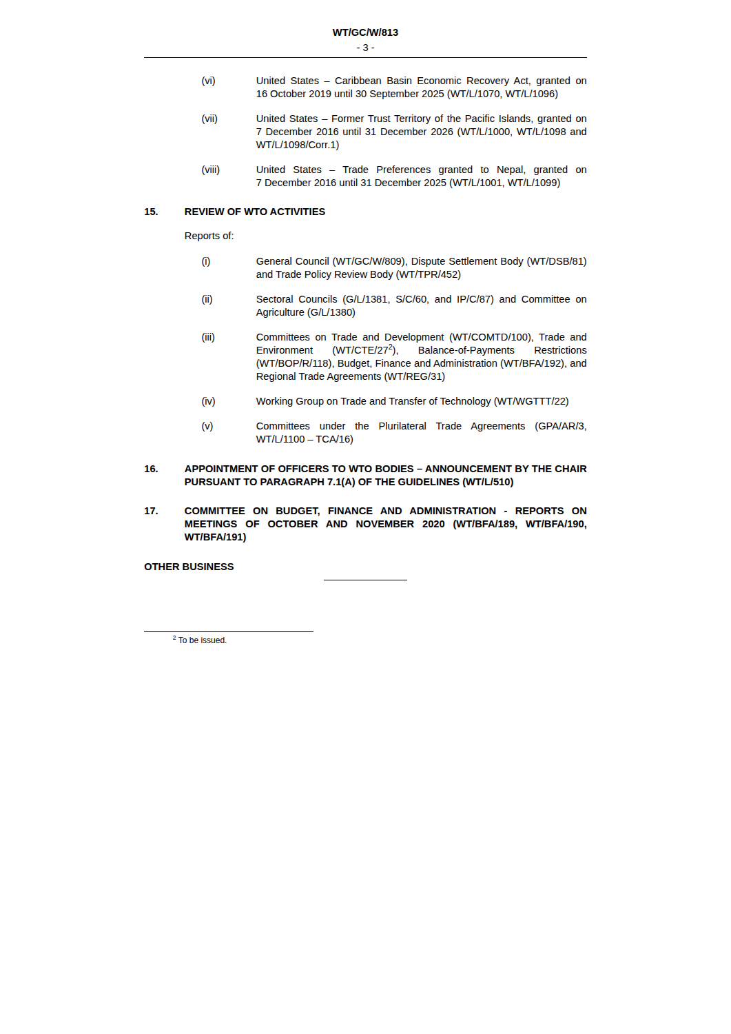WT/GC/W/813
- 3 -
(vi)
United States – Caribbean Basin Economic Recovery Act, granted on 16 October 2019 until 30 September 2025 (WT/L/1070, WT/L/1096)
(vii)
United States – Former Trust Territory of the Pacific Islands, granted on 7 December 2016 until 31 December 2026 (WT/L/1000, WT/L/1098 and WT/L/1098/Corr.1)
(viii)
United States – Trade Preferences granted to Nepal, granted on 7 December 2016 until 31 December 2025 (WT/L/1001, WT/L/1099)
15.
REVIEW OF WTO ACTIVITIES
Reports of:
(i)
General Council (WT/GC/W/809), Dispute Settlement Body (WT/DSB/81) and Trade Policy Review Body (WT/TPR/452)
(ii)
Sectoral Councils (G/L/1381, S/C/60, and IP/C/87) and Committee on Agriculture (G/L/1380)
(iii)
Committees on Trade and Development (WT/COMTD/100), Trade and Environment (WT/CTE/272), Balance-of-Payments Restrictions (WT/BOP/R/118), Budget, Finance and Administration (WT/BFA/192), and Regional Trade Agreements (WT/REG/31)
(iv)
Working Group on Trade and Transfer of Technology (WT/WGTTT/22)
(v)
Committees under the Plurilateral Trade Agreements (GPA/AR/3, WT/L/1100 – TCA/16)
16.
APPOINTMENT OF OFFICERS TO WTO BODIES – ANNOUNCEMENT BY THE CHAIR PURSUANT TO PARAGRAPH 7.1(A) OF THE GUIDELINES (WT/L/510)
17.
COMMITTEE ON BUDGET, FINANCE AND ADMINISTRATION - REPORTS ON MEETINGS OF OCTOBER AND NOVEMBER 2020 (WT/BFA/189, WT/BFA/190, WT/BFA/191)
OTHER BUSINESS
2 To be issued.